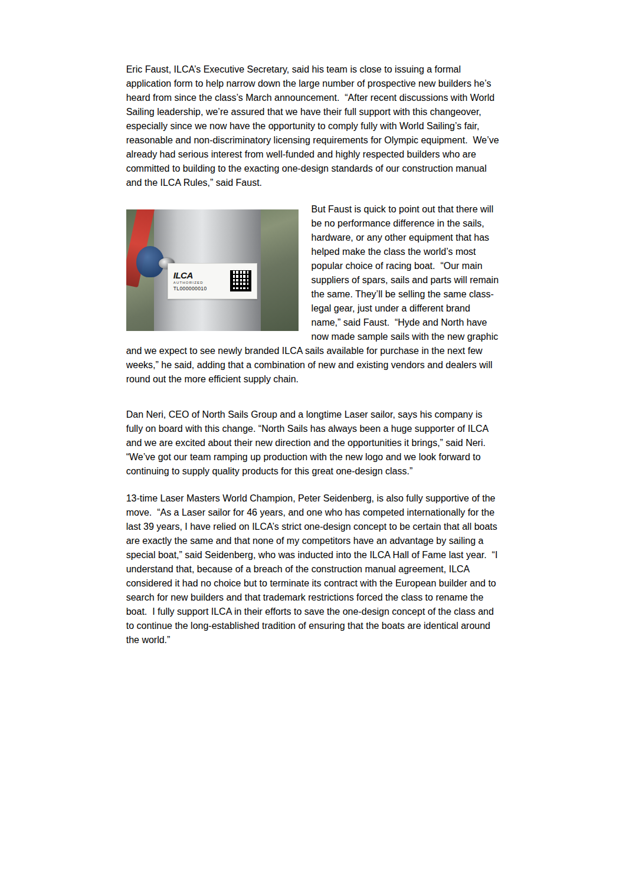Eric Faust, ILCA’s Executive Secretary, said his team is close to issuing a formal application form to help narrow down the large number of prospective new builders he’s heard from since the class’s March announcement. “After recent discussions with World Sailing leadership, we’re assured that we have their full support with this changeover, especially since we now have the opportunity to comply fully with World Sailing’s fair, reasonable and non-discriminatory licensing requirements for Olympic equipment. We’ve already had serious interest from well-funded and highly respected builders who are committed to building to the exacting one-design standards of our construction manual and the ILCA Rules,” said Faust.
ILCA
AUTHORIZED
TL000000010
But Faust is quick to point out that there will be no performance difference in the sails, hardware, or any other equipment that has helped make the class the world’s most popular choice of racing boat. “Our main suppliers of spars, sails and parts will remain the same. They’ll be selling the same class-legal gear, just under a different brand name,” said Faust. “Hyde and North have now made sample sails with the new graphic and we expect to see newly branded ILCA sails available for purchase in the next few weeks,” he said, adding that a combination of new and existing vendors and dealers will round out the more efficient supply chain.
Dan Neri, CEO of North Sails Group and a longtime Laser sailor, says his company is fully on board with this change. “North Sails has always been a huge supporter of ILCA and we are excited about their new direction and the opportunities it brings,” said Neri. “We’ve got our team ramping up production with the new logo and we look forward to continuing to supply quality products for this great one-design class.”
13-time Laser Masters World Champion, Peter Seidenberg, is also fully supportive of the move. “As a Laser sailor for 46 years, and one who has competed internationally for the last 39 years, I have relied on ILCA’s strict one-design concept to be certain that all boats are exactly the same and that none of my competitors have an advantage by sailing a special boat,” said Seidenberg, who was inducted into the ILCA Hall of Fame last year. “I understand that, because of a breach of the construction manual agreement, ILCA considered it had no choice but to terminate its contract with the European builder and to search for new builders and that trademark restrictions forced the class to rename the boat. I fully support ILCA in their efforts to save the one-design concept of the class and to continue the long-established tradition of ensuring that the boats are identical around the world.”